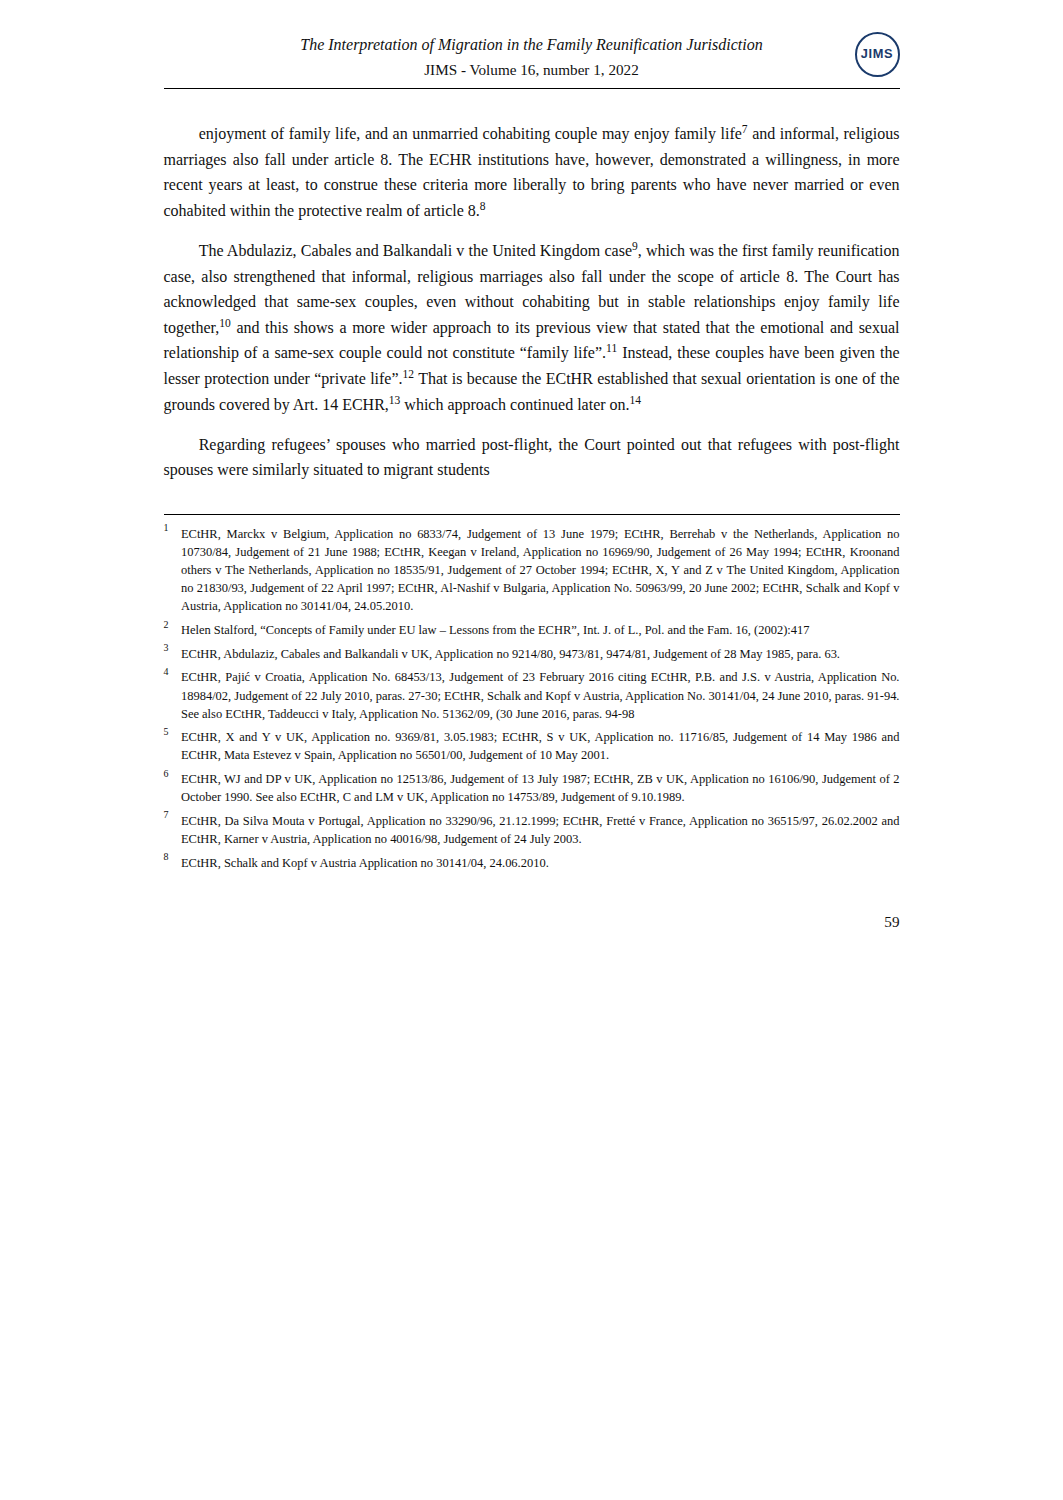The Interpretation of Migration in the Family Reunification Jurisdiction JIMS - Volume 16, number 1, 2022
JIMS
enjoyment of family life, and an unmarried cohabiting couple may enjoy family life7 and informal, religious marriages also fall under article 8. The ECHR institutions have, however, demonstrated a willingness, in more recent years at least, to construe these criteria more liberally to bring parents who have never married or even cohabited within the protective realm of article 8.8
The Abdulaziz, Cabales and Balkandali v the United Kingdom case9, which was the first family reunification case, also strengthened that informal, religious marriages also fall under the scope of article 8. The Court has acknowledged that same-sex couples, even without cohabiting but in stable relationships enjoy family life together,10 and this shows a more wider approach to its previous view that stated that the emotional and sexual relationship of a same-sex couple could not constitute “family life”.11 Instead, these couples have been given the lesser protection under “private life”.12 That is because the ECtHR established that sexual orientation is one of the grounds covered by Art. 14 ECHR,13 which approach continued later on.14
Regarding refugees’ spouses who married post-flight, the Court pointed out that refugees with post-flight spouses were similarly situated to migrant students
ECtHR, Marckx v Belgium, Application no 6833/74, Judgement of 13 June 1979; ECtHR, Berrehab v the Netherlands, Application no 10730/84, Judgement of 21 June 1988; ECtHR, Keegan v Ireland, Application no 16969/90, Judgement of 26 May 1994; ECtHR, Kroonand others v The Netherlands, Application no 18535/91, Judgement of 27 October 1994; ECtHR, X, Y and Z v The United Kingdom, Application no 21830/93, Judgement of 22 April 1997; ECtHR, Al-Nashif v Bulgaria, Application No. 50963/99, 20 June 2002; ECtHR, Schalk and Kopf v Austria, Application no 30141/04, 24.05.2010.
Helen Stalford, “Concepts of Family under EU law – Lessons from the ECHR”, Int. J. of L., Pol. and the Fam. 16, (2002):417
ECtHR, Abdulaziz, Cabales and Balkandali v UK, Application no 9214/80, 9473/81, 9474/81, Judgement of 28 May 1985, para. 63.
ECtHR, Pajić v Croatia, Application No. 68453/13, Judgement of 23 February 2016 citing ECtHR, P.B. and J.S. v Austria, Application No. 18984/02, Judgement of 22 July 2010, paras. 27-30; ECtHR, Schalk and Kopf v Austria, Application No. 30141/04, 24 June 2010, paras. 91-94. See also ECtHR, Taddeucci v Italy, Application No. 51362/09, (30 June 2016, paras. 94-98
ECtHR, X and Y v UK, Application no. 9369/81, 3.05.1983; ECtHR, S v UK, Application no. 11716/85, Judgement of 14 May 1986 and ECtHR, Mata Estevez v Spain, Application no 56501/00, Judgement of 10 May 2001.
ECtHR, WJ and DP v UK, Application no 12513/86, Judgement of 13 July 1987; ECtHR, ZB v UK, Application no 16106/90, Judgement of 2 October 1990. See also ECtHR, C and LM v UK, Application no 14753/89, Judgement of 9.10.1989.
ECtHR, Da Silva Mouta v Portugal, Application no 33290/96, 21.12.1999; ECtHR, Fretté v France, Application no 36515/97, 26.02.2002 and ECtHR, Karner v Austria, Application no 40016/98, Judgement of 24 July 2003.
ECtHR, Schalk and Kopf v Austria Application no 30141/04, 24.06.2010.
59